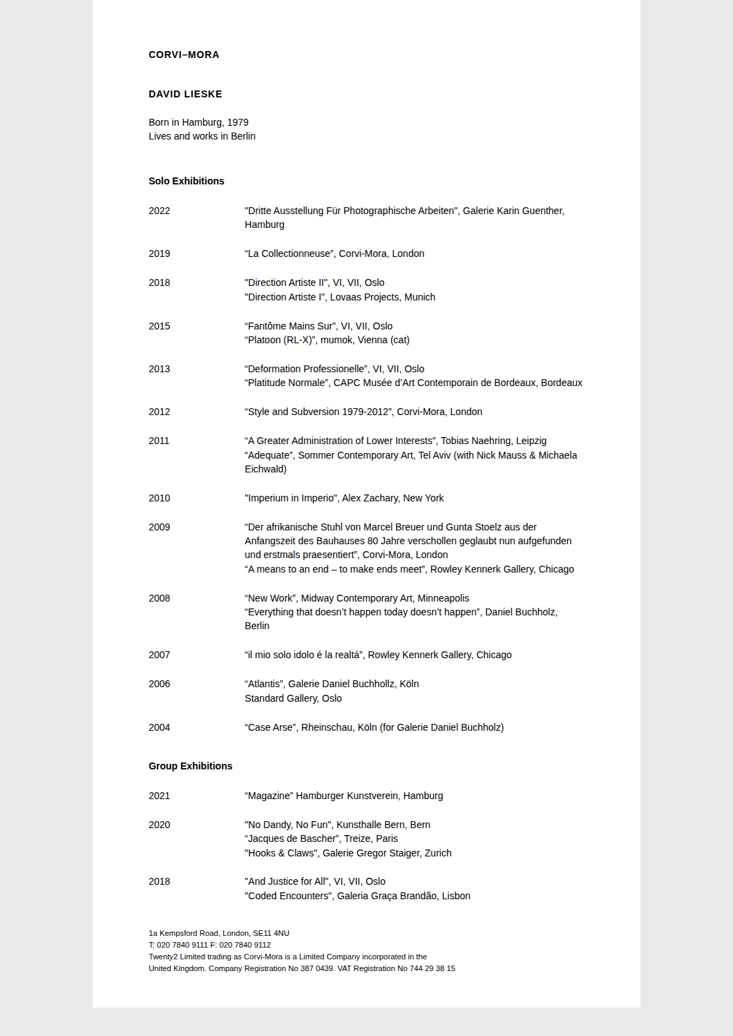CORVI–MORA
DAVID LIESKE
Born in Hamburg, 1979
Lives and works in Berlin
Solo Exhibitions
| 2022 | "Dritte Ausstellung Für Photographische Arbeiten", Galerie Karin Guenther, Hamburg |
| 2019 | “La Collectionneuse”, Corvi-Mora, London |
| 2018 | "Direction Artiste II", VI, VII, Oslo "Direction Artiste I", Lovaas Projects, Munich |
| 2015 | “Fantôme Mains Sur”, VI, VII, Oslo “Platoon (RL-X)”, mumok, Vienna (cat) |
| 2013 | “Deformation Professionelle”, VI, VII, Oslo “Platitude Normale”, CAPC Musée d’Art Contemporain de Bordeaux, Bordeaux |
| 2012 | “Style and Subversion 1979-2012”, Corvi-Mora, London |
| 2011 | “A Greater Administration of Lower Interests”, Tobias Naehring, Leipzig “Adequate”, Sommer Contemporary Art, Tel Aviv (with Nick Mauss & Michaela Eichwald) |
| 2010 | "Imperium in Imperio", Alex Zachary, New York |
| 2009 | “Der afrikanische Stuhl von Marcel Breuer und Gunta Stoelz aus der Anfangszeit des Bauhauses 80 Jahre verschollen geglaubt nun aufgefunden und erstmals praesentiert”, Corvi-Mora, London “A means to an end – to make ends meet”, Rowley Kennerk Gallery, Chicago |
| 2008 | “New Work”, Midway Contemporary Art, Minneapolis “Everything that doesn’t happen today doesn’t happen”, Daniel Buchholz, Berlin |
| 2007 | “il mio solo idolo é la realtá”, Rowley Kennerk Gallery, Chicago |
| 2006 | “Atlantis”, Galerie Daniel Buchhollz, Köln Standard Gallery, Oslo |
| 2004 | “Case Arse”, Rheinschau, Köln (for Galerie Daniel Buchholz) |
Group Exhibitions
| 2021 | “Magazine” Hamburger Kunstverein, Hamburg |
| 2020 | "No Dandy, No Fun", Kunsthalle Bern, Bern “Jacques de Bascher”, Treize, Paris "Hooks & Claws", Galerie Gregor Staiger, Zurich |
| 2018 | "And Justice for All", VI, VII, Oslo "Coded Encounters", Galeria Graça Brandão, Lisbon |
1a Kempsford Road, London, SE11 4NU
T: 020 7840 9111 F: 020 7840 9112
Twenty2 Limited trading as Corvi-Mora is a Limited Company incorporated in the
United Kingdom. Company Registration No 387 0439. VAT Registration No 744 29 38 15